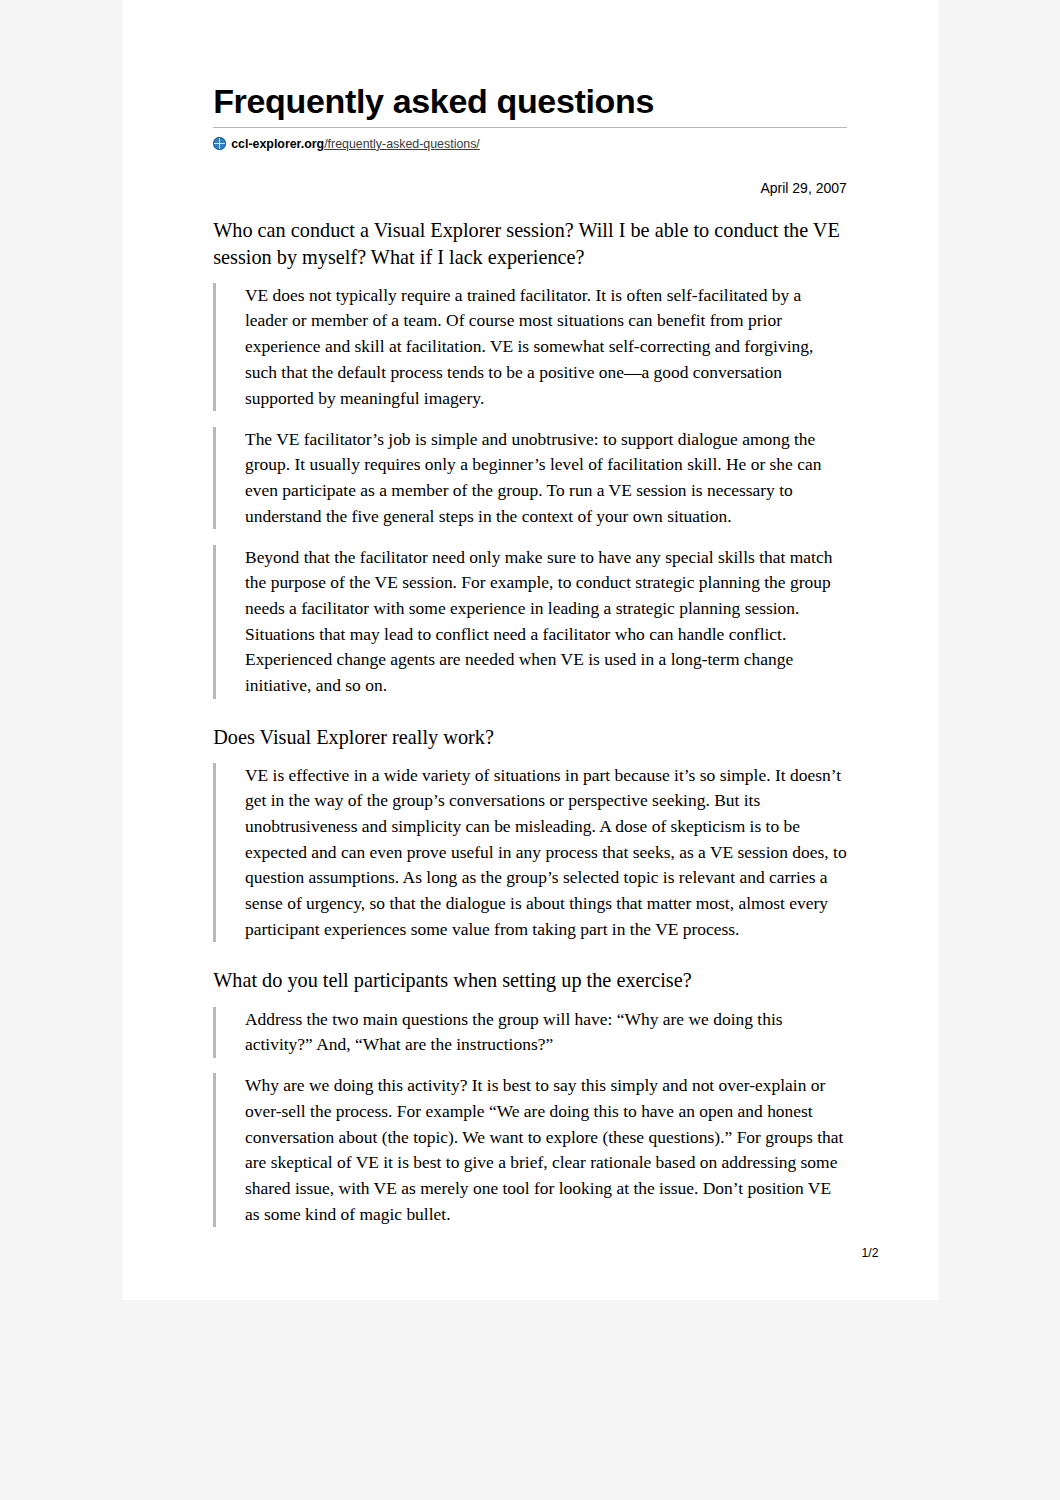Frequently asked questions
ccl-explorer.org/frequently-asked-questions/
April 29, 2007
Who can conduct a Visual Explorer session? Will I be able to conduct the VE session by myself? What if I lack experience?
VE does not typically require a trained facilitator. It is often self-facilitated by a leader or member of a team. Of course most situations can benefit from prior experience and skill at facilitation. VE is somewhat self-correcting and forgiving, such that the default process tends to be a positive one—a good conversation supported by meaningful imagery.
The VE facilitator’s job is simple and unobtrusive: to support dialogue among the group. It usually requires only a beginner’s level of facilitation skill. He or she can even participate as a member of the group. To run a VE session is necessary to understand the five general steps in the context of your own situation.
Beyond that the facilitator need only make sure to have any special skills that match the purpose of the VE session. For example, to conduct strategic planning the group needs a facilitator with some experience in leading a strategic planning session. Situations that may lead to conflict need a facilitator who can handle conflict. Experienced change agents are needed when VE is used in a long-term change initiative, and so on.
Does Visual Explorer really work?
VE is effective in a wide variety of situations in part because it’s so simple. It doesn’t get in the way of the group’s conversations or perspective seeking. But its unobtrusiveness and simplicity can be misleading. A dose of skepticism is to be expected and can even prove useful in any process that seeks, as a VE session does, to question assumptions. As long as the group’s selected topic is relevant and carries a sense of urgency, so that the dialogue is about things that matter most, almost every participant experiences some value from taking part in the VE process.
What do you tell participants when setting up the exercise?
Address the two main questions the group will have: “Why are we doing this activity?” And, “What are the instructions?”
Why are we doing this activity? It is best to say this simply and not over-explain or over-sell the process. For example “We are doing this to have an open and honest conversation about (the topic). We want to explore (these questions).” For groups that are skeptical of VE it is best to give a brief, clear rationale based on addressing some shared issue, with VE as merely one tool for looking at the issue. Don’t position VE as some kind of magic bullet.
1/2